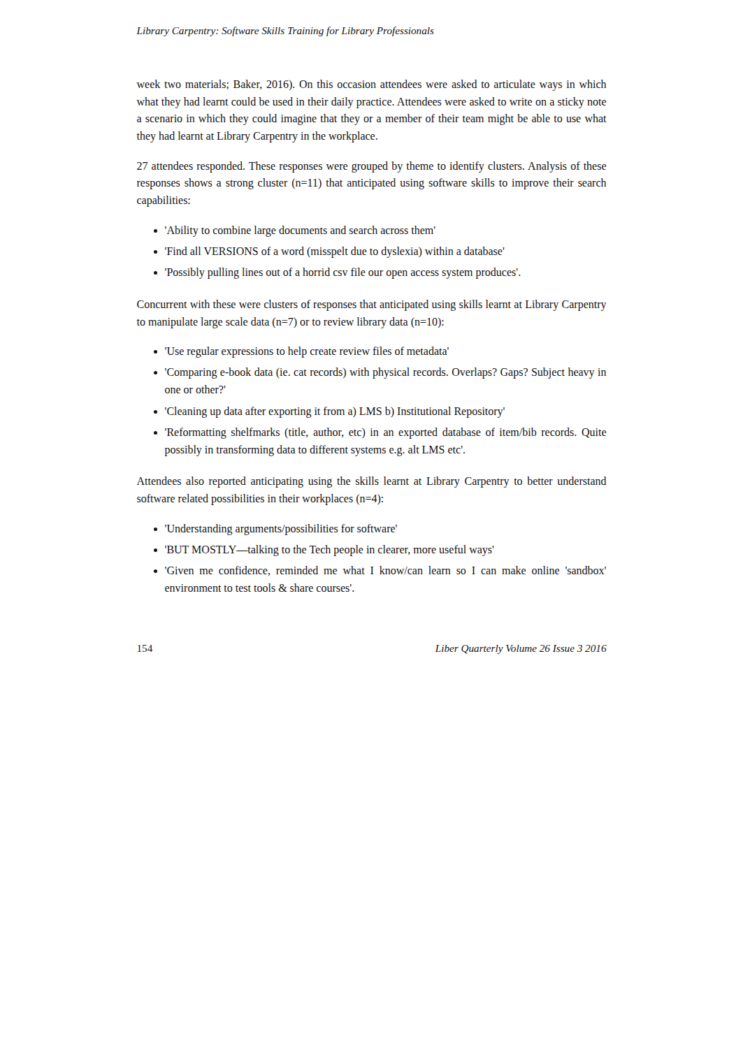Library Carpentry: Software Skills Training for Library Professionals
week two materials; Baker, 2016). On this occasion attendees were asked to articulate ways in which what they had learnt could be used in their daily practice. Attendees were asked to write on a sticky note a scenario in which they could imagine that they or a member of their team might be able to use what they had learnt at Library Carpentry in the workplace.
27 attendees responded. These responses were grouped by theme to identify clusters. Analysis of these responses shows a strong cluster (n=11) that anticipated using software skills to improve their search capabilities:
'Ability to combine large documents and search across them'
'Find all VERSIONS of a word (misspelt due to dyslexia) within a database'
'Possibly pulling lines out of a horrid csv file our open access system produces'.
Concurrent with these were clusters of responses that anticipated using skills learnt at Library Carpentry to manipulate large scale data (n=7) or to review library data (n=10):
'Use regular expressions to help create review files of metadata'
'Comparing e-book data (ie. cat records) with physical records. Overlaps? Gaps? Subject heavy in one or other?'
'Cleaning up data after exporting it from a) LMS b) Institutional Repository'
'Reformatting shelfmarks (title, author, etc) in an exported database of item/bib records. Quite possibly in transforming data to different systems e.g. alt LMS etc'.
Attendees also reported anticipating using the skills learnt at Library Carpentry to better understand software related possibilities in their workplaces (n=4):
'Understanding arguments/possibilities for software'
'BUT MOSTLY—talking to the Tech people in clearer, more useful ways'
'Given me confidence, reminded me what I know/can learn so I can make online 'sandbox' environment to test tools & share courses'.
154 Liber Quarterly Volume 26 Issue 3 2016